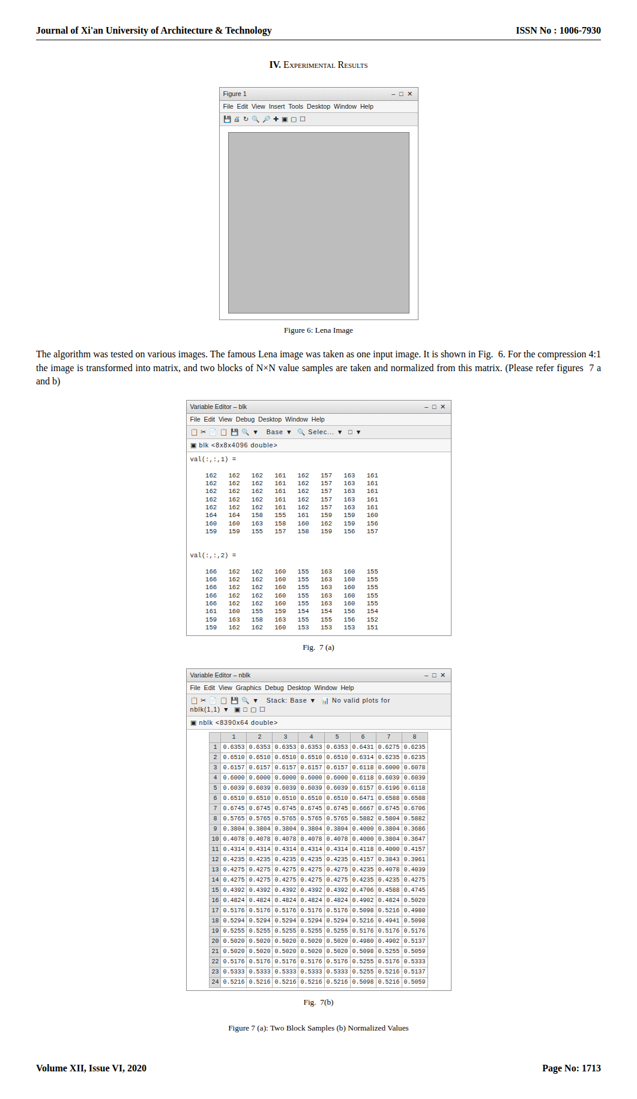Journal of Xi'an University of Architecture & Technology ISSN No : 1006-7930
IV. Experimental Results
Figure 1 – □ ✕
File Edit View Insert Tools Desktop Window Help
💾 🖨 ↻ 🔍 🔎 ✚ ▣ ▢ ☐
Figure 6: Lena Image
The algorithm was tested on various images. The famous Lena image was taken as one input image. It is shown in Fig. 6. For the compression 4:1 the image is transformed into matrix, and two blocks of N×N value samples are taken and normalized from this matrix. (Please refer figures 7 a and b)
Variable Editor – blk – □ ✕
File Edit View Debug Desktop Window Help
📋 ✂ 📄 📋 💾 🔍 ▼ Base ▼ 🔍 Selec... ▼ □ ▼
▣ blk <8x8x4096 double>
val(:,:,1) =

    162   162   162   161   162   157   163   161
    162   162   162   161   162   157   163   161
    162   162   162   161   162   157   163   161
    162   162   162   161   162   157   163   161
    162   162   162   161   162   157   163   161
    164   164   158   155   161   159   159   160
    160   160   163   158   160   162   159   156
    159   159   155   157   158   159   156   157


val(:,:,2) =

    166   162   162   160   155   163   160   155
    166   162   162   160   155   163   160   155
    166   162   162   160   155   163   160   155
    166   162   162   160   155   163   160   155
    166   162   162   160   155   163   160   155
    161   160   155   159   154   154   156   154
    159   163   158   163   155   155   156   152
    159   162   162   160   153   153   153   151
Fig. 7 (a)
Variable Editor – nblk – □ ✕
File Edit View Graphics Debug Desktop Window Help
📋 ✂ 📄 📋 💾 🔍 ▼ Stack: Base ▼ 📊 No valid plots for nblk(1,1) ▼ ▣ □ ▢ ☐
▣ nblk <8390x64 double>
| | 1 | 2 | 3 | 4 | 5 | 6 | 7 | 8 |
| --- | --- | --- | --- | --- | --- | --- | --- | --- |
| 1 | 0.6353 | 0.6353 | 0.6353 | 0.6353 | 0.6353 | 0.6431 | 0.6275 | 0.6235 |
| 2 | 0.6510 | 0.6510 | 0.6510 | 0.6510 | 0.6510 | 0.6314 | 0.6235 | 0.6235 |
| 3 | 0.6157 | 0.6157 | 0.6157 | 0.6157 | 0.6157 | 0.6118 | 0.6000 | 0.6078 |
| 4 | 0.6000 | 0.6000 | 0.6000 | 0.6000 | 0.6000 | 0.6118 | 0.6039 | 0.6039 |
| 5 | 0.6039 | 0.6039 | 0.6039 | 0.6039 | 0.6039 | 0.6157 | 0.6196 | 0.6118 |
| 6 | 0.6510 | 0.6510 | 0.6510 | 0.6510 | 0.6510 | 0.6471 | 0.6588 | 0.6588 |
| 7 | 0.6745 | 0.6745 | 0.6745 | 0.6745 | 0.6745 | 0.6667 | 0.6745 | 0.6706 |
| 8 | 0.5765 | 0.5765 | 0.5765 | 0.5765 | 0.5765 | 0.5882 | 0.5804 | 0.5882 |
| 9 | 0.3804 | 0.3804 | 0.3804 | 0.3804 | 0.3804 | 0.4000 | 0.3804 | 0.3686 |
| 10 | 0.4078 | 0.4078 | 0.4078 | 0.4078 | 0.4078 | 0.4000 | 0.3804 | 0.3647 |
| 11 | 0.4314 | 0.4314 | 0.4314 | 0.4314 | 0.4314 | 0.4118 | 0.4000 | 0.4157 |
| 12 | 0.4235 | 0.4235 | 0.4235 | 0.4235 | 0.4235 | 0.4157 | 0.3843 | 0.3961 |
| 13 | 0.4275 | 0.4275 | 0.4275 | 0.4275 | 0.4275 | 0.4235 | 0.4078 | 0.4039 |
| 14 | 0.4275 | 0.4275 | 0.4275 | 0.4275 | 0.4275 | 0.4235 | 0.4235 | 0.4275 |
| 15 | 0.4392 | 0.4392 | 0.4392 | 0.4392 | 0.4392 | 0.4706 | 0.4588 | 0.4745 |
| 16 | 0.4824 | 0.4824 | 0.4824 | 0.4824 | 0.4824 | 0.4902 | 0.4824 | 0.5020 |
| 17 | 0.5176 | 0.5176 | 0.5176 | 0.5176 | 0.5176 | 0.5098 | 0.5216 | 0.4980 |
| 18 | 0.5294 | 0.5294 | 0.5294 | 0.5294 | 0.5294 | 0.5216 | 0.4941 | 0.5098 |
| 19 | 0.5255 | 0.5255 | 0.5255 | 0.5255 | 0.5255 | 0.5176 | 0.5176 | 0.5176 |
| 20 | 0.5020 | 0.5020 | 0.5020 | 0.5020 | 0.5020 | 0.4980 | 0.4902 | 0.5137 |
| 21 | 0.5020 | 0.5020 | 0.5020 | 0.5020 | 0.5020 | 0.5098 | 0.5255 | 0.5059 |
| 22 | 0.5176 | 0.5176 | 0.5176 | 0.5176 | 0.5176 | 0.5255 | 0.5176 | 0.5333 |
| 23 | 0.5333 | 0.5333 | 0.5333 | 0.5333 | 0.5333 | 0.5255 | 0.5216 | 0.5137 |
| 24 | 0.5216 | 0.5216 | 0.5216 | 0.5216 | 0.5216 | 0.5098 | 0.5216 | 0.5059 |
Fig. 7(b)
Figure 7 (a): Two Block Samples (b) Normalized Values
Volume XII, Issue VI, 2020 Page No: 1713